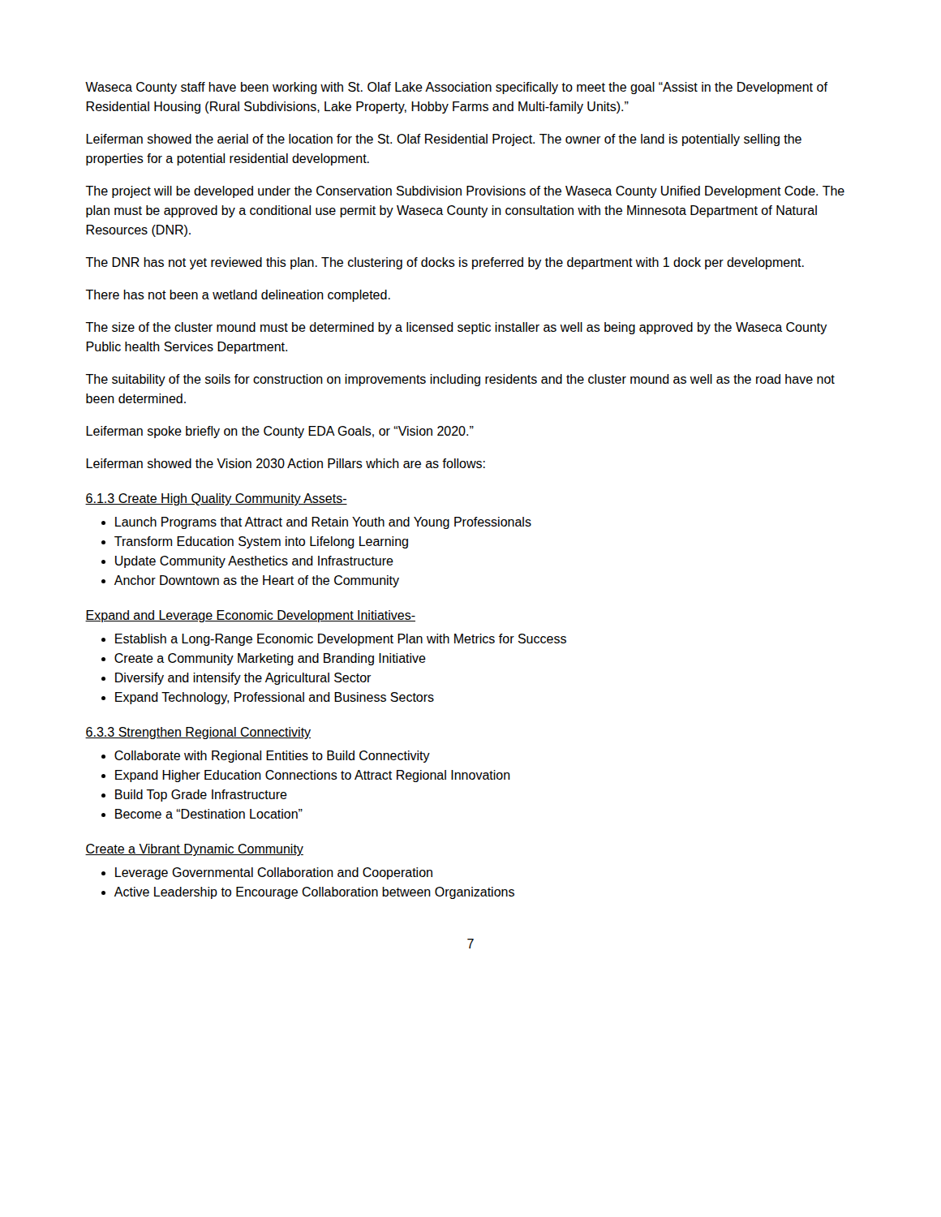Waseca County staff have been working with St. Olaf Lake Association specifically to meet the goal “Assist in the Development of Residential Housing (Rural Subdivisions, Lake Property, Hobby Farms and Multi-family Units).”
Leiferman showed the aerial of the location for the St. Olaf Residential Project. The owner of the land is potentially selling the properties for a potential residential development.
The project will be developed under the Conservation Subdivision Provisions of the Waseca County Unified Development Code. The plan must be approved by a conditional use permit by Waseca County in consultation with the Minnesota Department of Natural Resources (DNR).
The DNR has not yet reviewed this plan. The clustering of docks is preferred by the department with 1 dock per development.
There has not been a wetland delineation completed.
The size of the cluster mound must be determined by a licensed septic installer as well as being approved by the Waseca County Public health Services Department.
The suitability of the soils for construction on improvements including residents and the cluster mound as well as the road have not been determined.
Leiferman spoke briefly on the County EDA Goals, or “Vision 2020.”
Leiferman showed the Vision 2030 Action Pillars which are as follows:
6.1.3 Create High Quality Community Assets-
Launch Programs that Attract and Retain Youth and Young Professionals
Transform Education System into Lifelong Learning
Update Community Aesthetics and Infrastructure
Anchor Downtown as the Heart of the Community
Expand and Leverage Economic Development Initiatives-
Establish a Long-Range Economic Development Plan with Metrics for Success
Create a Community Marketing and Branding Initiative
Diversify and intensify the Agricultural Sector
Expand Technology, Professional and Business Sectors
6.3.3 Strengthen Regional Connectivity
Collaborate with Regional Entities to Build Connectivity
Expand Higher Education Connections to Attract Regional Innovation
Build Top Grade Infrastructure
Become a “Destination Location”
Create a Vibrant Dynamic Community
Leverage Governmental Collaboration and Cooperation
Active Leadership to Encourage Collaboration between Organizations
7